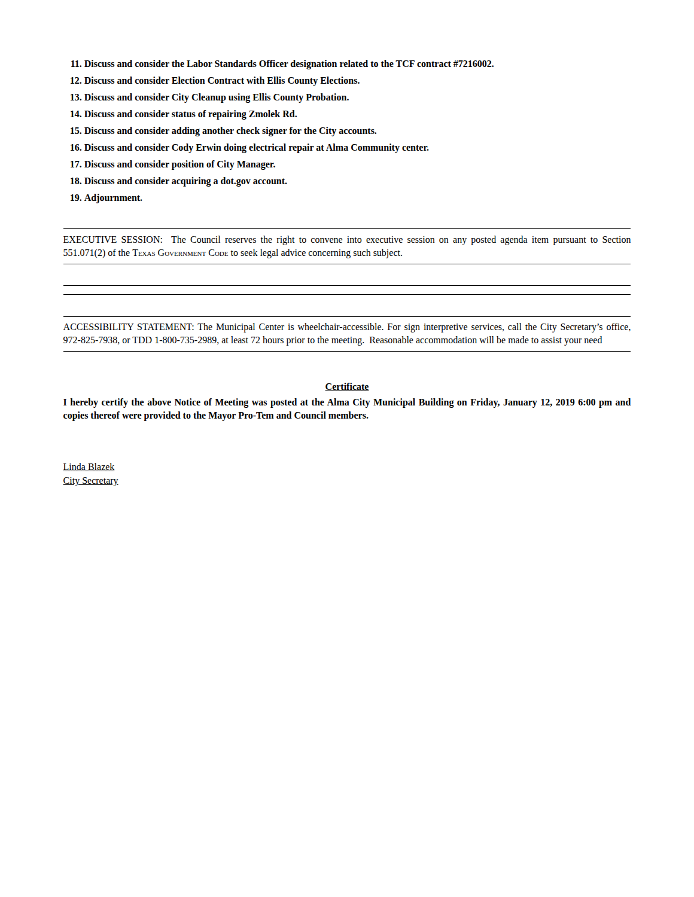Discuss and consider the Labor Standards Officer designation related to the TCF contract #7216002.
Discuss and consider Election Contract with Ellis County Elections.
Discuss and consider City Cleanup using Ellis County Probation.
Discuss and consider status of repairing Zmolek Rd.
Discuss and consider adding another check signer for the City accounts.
Discuss and consider Cody Erwin doing electrical repair at Alma Community center.
Discuss and consider position of City Manager.
Discuss and consider acquiring a dot.gov account.
Adjournment.
EXECUTIVE SESSION: The Council reserves the right to convene into executive session on any posted agenda item pursuant to Section 551.071(2) of the Texas Government Code to seek legal advice concerning such subject.
ACCESSIBILITY STATEMENT: The Municipal Center is wheelchair-accessible. For sign interpretive services, call the City Secretary’s office, 972-825-7938, or TDD 1-800-735-2989, at least 72 hours prior to the meeting. Reasonable accommodation will be made to assist your need
Certificate
I hereby certify the above Notice of Meeting was posted at the Alma City Municipal Building on Friday, January 12, 2019 6:00 pm and copies thereof were provided to the Mayor Pro-Tem and Council members.
Linda Blazek City Secretary